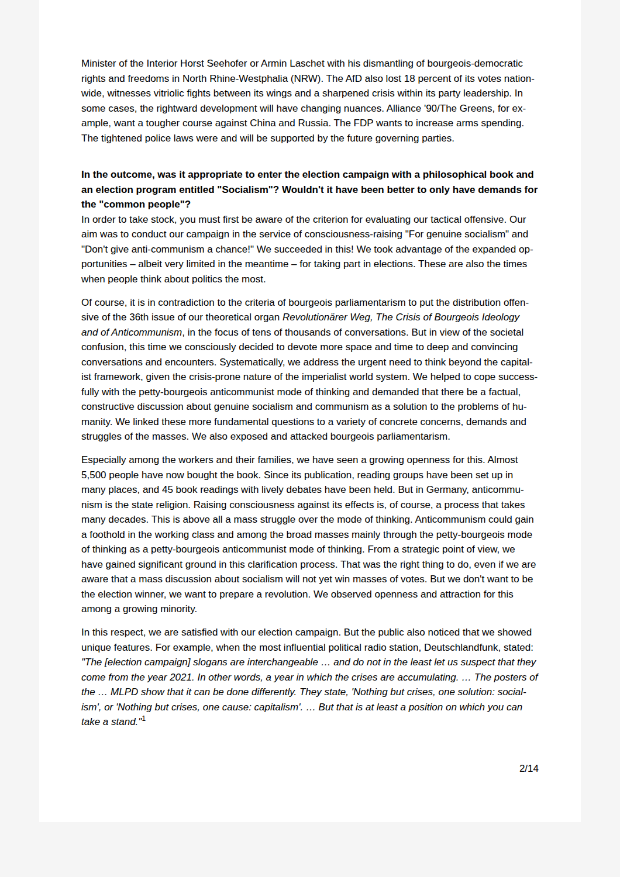Minister of the Interior Horst Seehofer or Armin Laschet with his dismantling of bourgeois-democratic rights and freedoms in North Rhine-Westphalia (NRW). The AfD also lost 18 percent of its votes nationwide, witnesses vitriolic fights between its wings and a sharpened crisis within its party leadership. In some cases, the rightward development will have changing nuances. Alliance '90/The Greens, for example, want a tougher course against China and Russia. The FDP wants to increase arms spending. The tightened police laws were and will be supported by the future governing parties.
In the outcome, was it appropriate to enter the election campaign with a philosophical book and an election program entitled "Socialism"? Wouldn't it have been better to only have demands for the "common people"?
In order to take stock, you must first be aware of the criterion for evaluating our tactical offensive. Our aim was to conduct our campaign in the service of consciousness-raising "For genuine socialism" and "Don't give anti-communism a chance!" We succeeded in this! We took advantage of the expanded opportunities – albeit very limited in the meantime – for taking part in elections. These are also the times when people think about politics the most.
Of course, it is in contradiction to the criteria of bourgeois parliamentarism to put the distribution offensive of the 36th issue of our theoretical organ Revolutionärer Weg, The Crisis of Bourgeois Ideology and of Anticommunism, in the focus of tens of thousands of conversations. But in view of the societal confusion, this time we consciously decided to devote more space and time to deep and convincing conversations and encounters. Systematically, we address the urgent need to think beyond the capitalist framework, given the crisis-prone nature of the imperialist world system. We helped to cope successfully with the petty-bourgeois anticommunist mode of thinking and demanded that there be a factual, constructive discussion about genuine socialism and communism as a solution to the problems of humanity. We linked these more fundamental questions to a variety of concrete concerns, demands and struggles of the masses. We also exposed and attacked bourgeois parliamentarism.
Especially among the workers and their families, we have seen a growing openness for this. Almost 5,500 people have now bought the book. Since its publication, reading groups have been set up in many places, and 45 book readings with lively debates have been held. But in Germany, anticommunism is the state religion. Raising consciousness against its effects is, of course, a process that takes many decades. This is above all a mass struggle over the mode of thinking. Anticommunism could gain a foothold in the working class and among the broad masses mainly through the petty-bourgeois mode of thinking as a petty-bourgeois anticommunist mode of thinking. From a strategic point of view, we have gained significant ground in this clarification process. That was the right thing to do, even if we are aware that a mass discussion about socialism will not yet win masses of votes. But we don't want to be the election winner, we want to prepare a revolution. We observed openness and attraction for this among a growing minority.
In this respect, we are satisfied with our election campaign. But the public also noticed that we showed unique features. For example, when the most influential political radio station, Deutschlandfunk, stated: "The [election campaign] slogans are interchangeable … and do not in the least let us suspect that they come from the year 2021. In other words, a year in which the crises are accumulating. … The posters of the … MLPD show that it can be done differently. They state, 'Nothing but crises, one solution: socialism', or 'Nothing but crises, one cause: capitalism'. … But that is at least a position on which you can take a stand."1
2/14